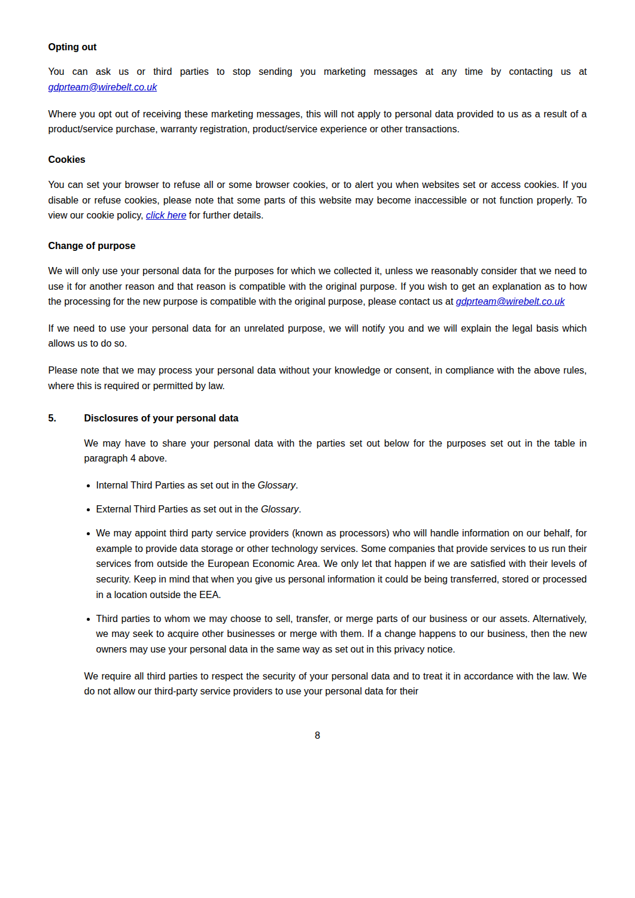Opting out
You can ask us or third parties to stop sending you marketing messages at any time by contacting us at gdprteam@wirebelt.co.uk
Where you opt out of receiving these marketing messages, this will not apply to personal data provided to us as a result of a product/service purchase, warranty registration, product/service experience or other transactions.
Cookies
You can set your browser to refuse all or some browser cookies, or to alert you when websites set or access cookies. If you disable or refuse cookies, please note that some parts of this website may become inaccessible or not function properly. To view our cookie policy, click here for further details.
Change of purpose
We will only use your personal data for the purposes for which we collected it, unless we reasonably consider that we need to use it for another reason and that reason is compatible with the original purpose. If you wish to get an explanation as to how the processing for the new purpose is compatible with the original purpose, please contact us at gdprteam@wirebelt.co.uk
If we need to use your personal data for an unrelated purpose, we will notify you and we will explain the legal basis which allows us to do so.
Please note that we may process your personal data without your knowledge or consent, in compliance with the above rules, where this is required or permitted by law.
5.
Disclosures of your personal data
We may have to share your personal data with the parties set out below for the purposes set out in the table in paragraph 4 above.
Internal Third Parties as set out in the Glossary.
External Third Parties as set out in the Glossary.
We may appoint third party service providers (known as processors) who will handle information on our behalf, for example to provide data storage or other technology services. Some companies that provide services to us run their services from outside the European Economic Area. We only let that happen if we are satisfied with their levels of security. Keep in mind that when you give us personal information it could be being transferred, stored or processed in a location outside the EEA.
Third parties to whom we may choose to sell, transfer, or merge parts of our business or our assets. Alternatively, we may seek to acquire other businesses or merge with them. If a change happens to our business, then the new owners may use your personal data in the same way as set out in this privacy notice.
We require all third parties to respect the security of your personal data and to treat it in accordance with the law. We do not allow our third-party service providers to use your personal data for their
8